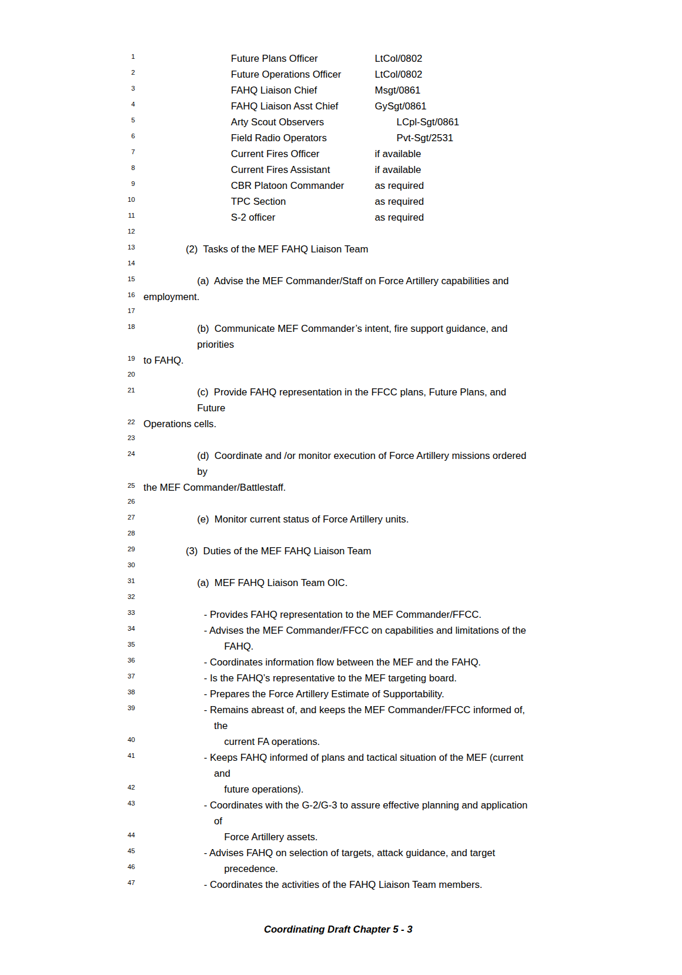Future Plans Officer LtCol/0802
Future Operations Officer LtCol/0802
FAHQ Liaison Chief Msgt/0861
FAHQ Liaison Asst Chief GySgt/0861
Arty Scout Observers LCpl-Sgt/0861
Field Radio Operators Pvt-Sgt/2531
Current Fires Officer if available
Current Fires Assistant if available
CBR Platoon Commander as required
TPC Section as required
S-2 officer as required
(2) Tasks of the MEF FAHQ Liaison Team
(a) Advise the MEF Commander/Staff on Force Artillery capabilities and
employment.
(b) Communicate MEF Commander’s intent, fire support guidance, and priorities
to FAHQ.
(c) Provide FAHQ representation in the FFCC plans, Future Plans, and Future
Operations cells.
(d) Coordinate and /or monitor execution of Force Artillery missions ordered by
the MEF Commander/Battlestaff.
(e) Monitor current status of Force Artillery units.
(3) Duties of the MEF FAHQ Liaison Team
(a) MEF FAHQ Liaison Team OIC.
- Provides FAHQ representation to the MEF Commander/FFCC.
- Advises the MEF Commander/FFCC on capabilities and limitations of the
FAHQ.
- Coordinates information flow between the MEF and the FAHQ.
- Is the FAHQ’s representative to the MEF targeting board.
- Prepares the Force Artillery Estimate of Supportability.
- Remains abreast of, and keeps the MEF Commander/FFCC informed of, the
current FA operations.
- Keeps FAHQ informed of plans and tactical situation of the MEF (current and
future operations).
- Coordinates with the G-2/G-3 to assure effective planning and application of
Force Artillery assets.
- Advises FAHQ on selection of targets, attack guidance, and target
precedence.
- Coordinates the activities of the FAHQ Liaison Team members.
Coordinating Draft Chapter 5 - 3